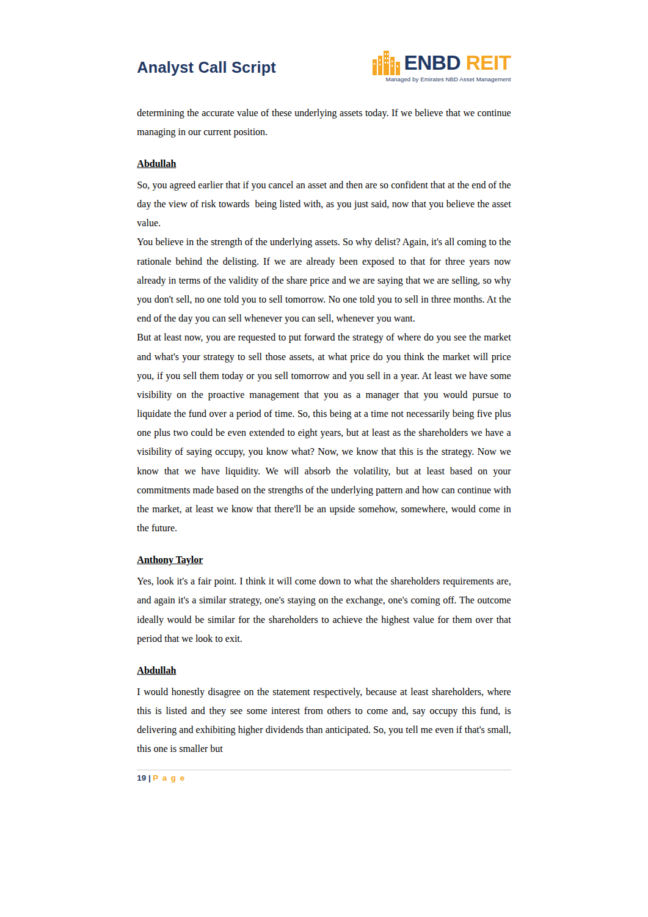Analyst Call Script
ENBD REIT
Managed by Emirates NBD Asset Management
determining the accurate value of these underlying assets today. If we believe that we continue managing in our current position.
Abdullah
So, you agreed earlier that if you cancel an asset and then are so confident that at the end of the day the view of risk towards being listed with, as you just said, now that you believe the asset value.
You believe in the strength of the underlying assets. So why delist? Again, it's all coming to the rationale behind the delisting. If we are already been exposed to that for three years now already in terms of the validity of the share price and we are saying that we are selling, so why you don't sell, no one told you to sell tomorrow. No one told you to sell in three months. At the end of the day you can sell whenever you can sell, whenever you want.
But at least now, you are requested to put forward the strategy of where do you see the market and what's your strategy to sell those assets, at what price do you think the market will price you, if you sell them today or you sell tomorrow and you sell in a year. At least we have some visibility on the proactive management that you as a manager that you would pursue to liquidate the fund over a period of time. So, this being at a time not necessarily being five plus one plus two could be even extended to eight years, but at least as the shareholders we have a visibility of saying occupy, you know what? Now, we know that this is the strategy. Now we know that we have liquidity. We will absorb the volatility, but at least based on your commitments made based on the strengths of the underlying pattern and how can continue with the market, at least we know that there'll be an upside somehow, somewhere, would come in the future.
Anthony Taylor
Yes, look it's a fair point. I think it will come down to what the shareholders requirements are, and again it's a similar strategy, one's staying on the exchange, one's coming off. The outcome ideally would be similar for the shareholders to achieve the highest value for them over that period that we look to exit.
Abdullah
I would honestly disagree on the statement respectively, because at least shareholders, where this is listed and they see some interest from others to come and, say occupy this fund, is delivering and exhibiting higher dividends than anticipated. So, you tell me even if that's small, this one is smaller but
19 | P a g e